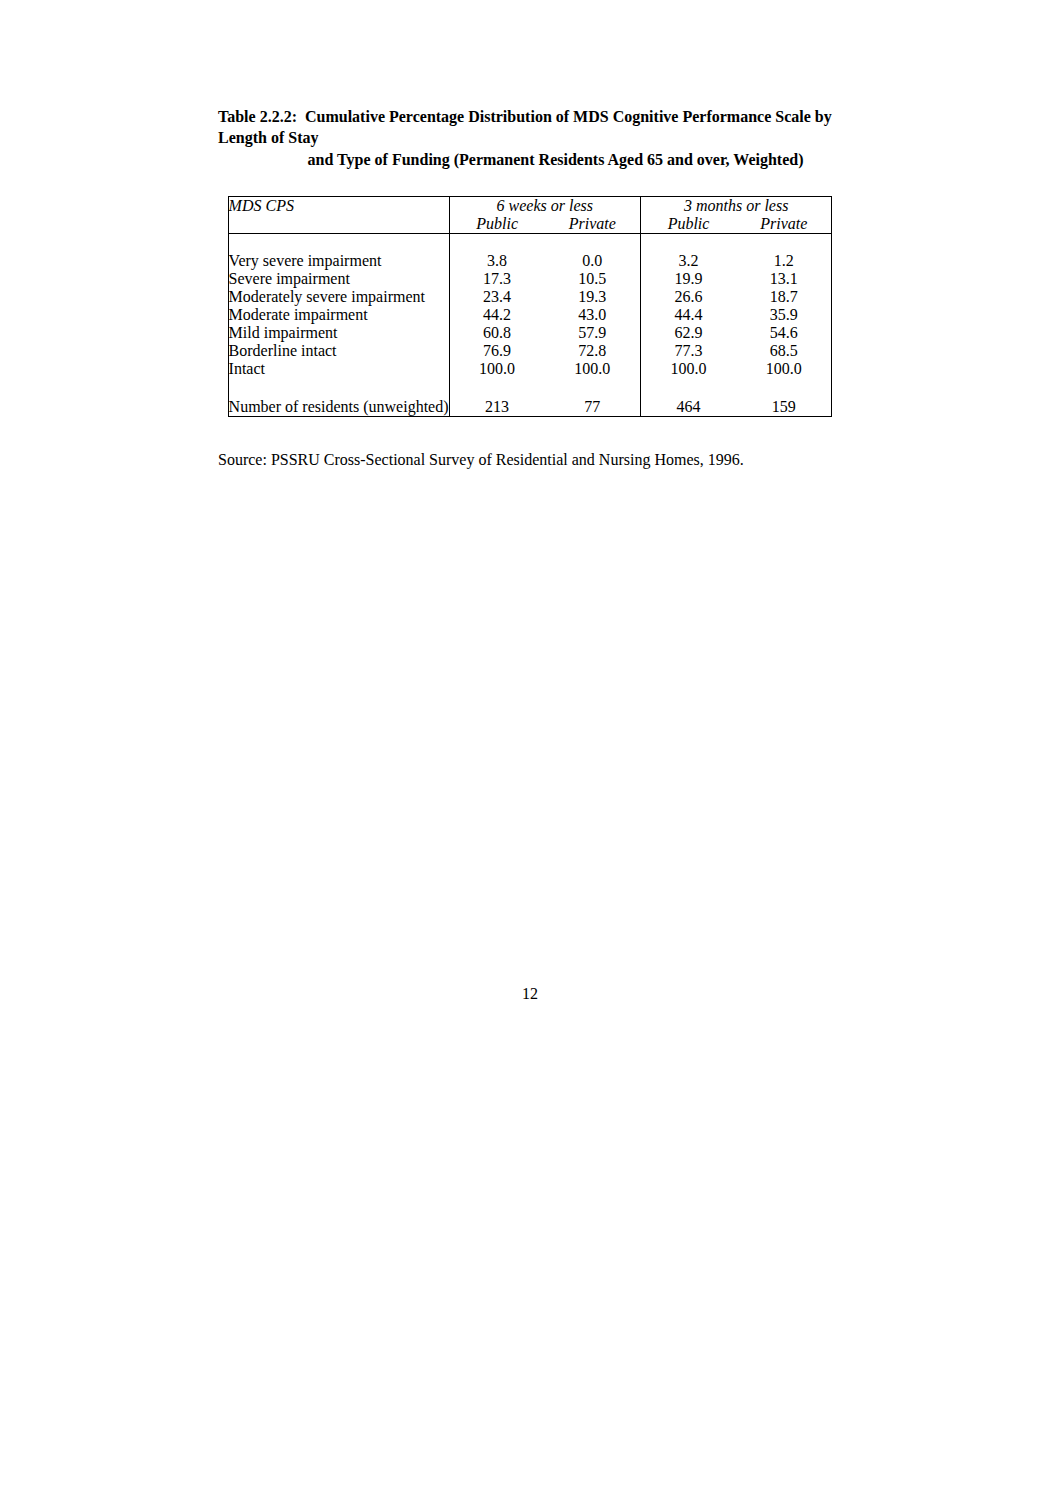Table 2.2.2: Cumulative Percentage Distribution of MDS Cognitive Performance Scale by Length of Stay and Type of Funding (Permanent Residents Aged 65 and over, Weighted)
| MDS CPS | 6 weeks or less | 3 months or less |
| | Public | Private | Public | Private |
| Very severe impairment | 3.8 | 0.0 | 3.2 | 1.2 |
| Severe impairment | 17.3 | 10.5 | 19.9 | 13.1 |
| Moderately severe impairment | 23.4 | 19.3 | 26.6 | 18.7 |
| Moderate impairment | 44.2 | 43.0 | 44.4 | 35.9 |
| Mild impairment | 60.8 | 57.9 | 62.9 | 54.6 |
| Borderline intact | 76.9 | 72.8 | 77.3 | 68.5 |
| Intact | 100.0 | 100.0 | 100.0 | 100.0 |
| Number of residents (unweighted) | 213 | 77 | 464 | 159 |
Source: PSSRU Cross-Sectional Survey of Residential and Nursing Homes, 1996.
12